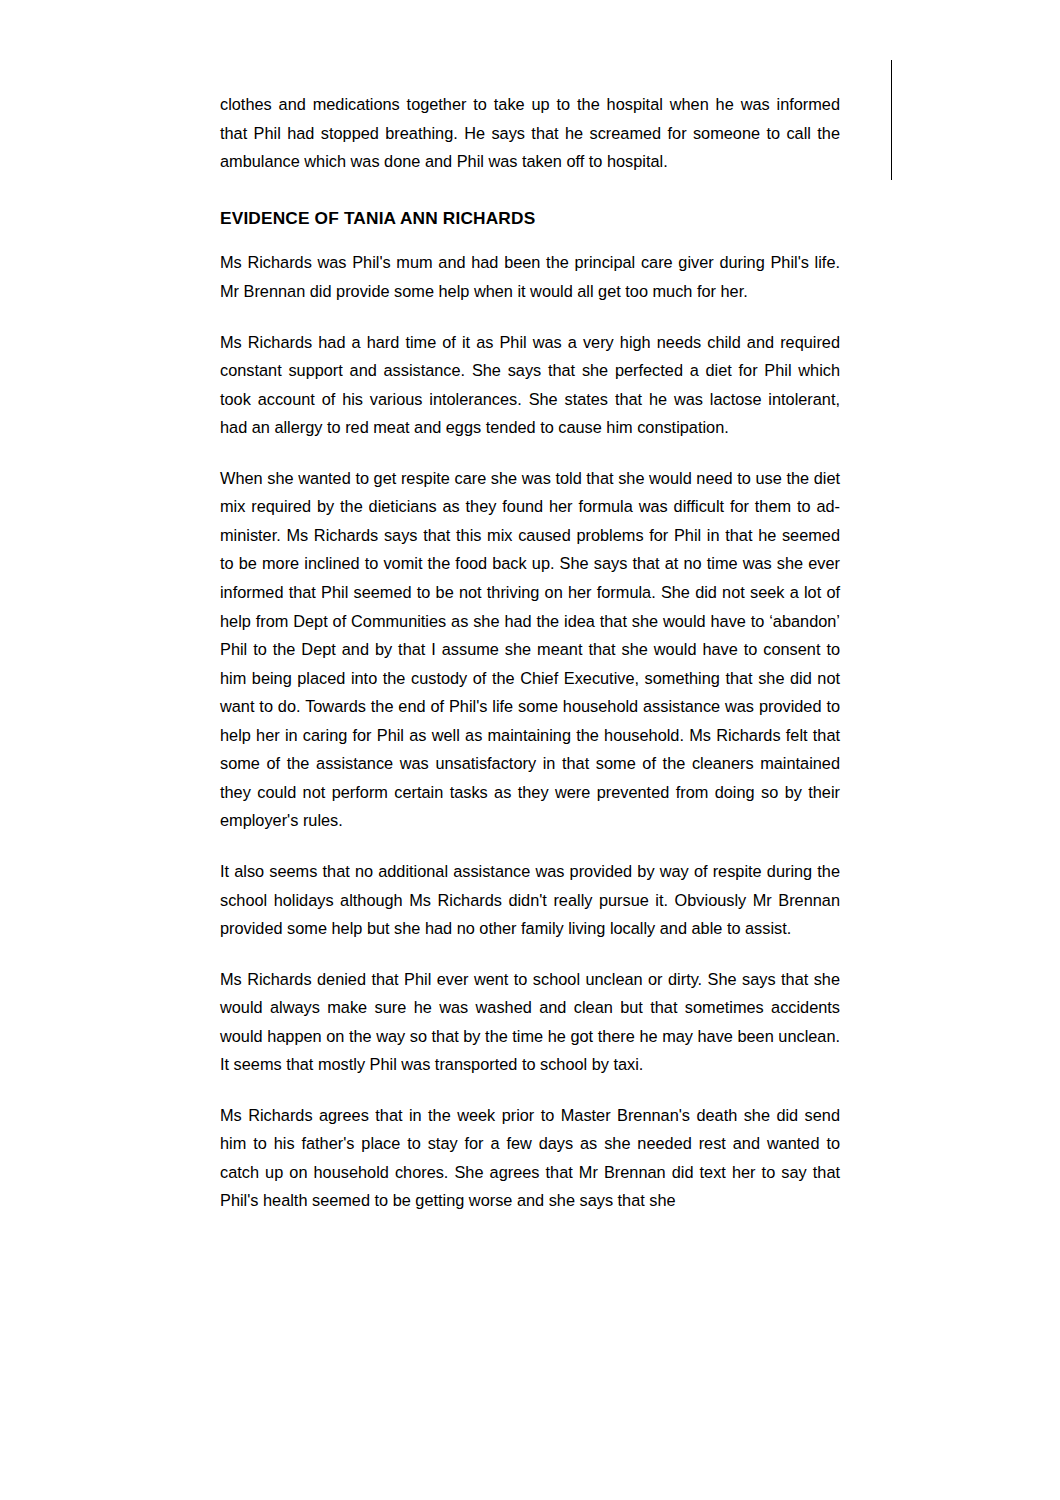clothes and medications together to take up to the hospital when he was informed that Phil had stopped breathing. He says that he screamed for someone to call the ambulance which was done and Phil was taken off to hospital.
EVIDENCE OF TANIA ANN RICHARDS
Ms Richards was Phil's mum and had been the principal care giver during Phil's life. Mr Brennan did provide some help when it would all get too much for her.
Ms Richards had a hard time of it as Phil was a very high needs child and required constant support and assistance. She says that she perfected a diet for Phil which took account of his various intolerances. She states that he was lactose intolerant, had an allergy to red meat and eggs tended to cause him constipation.
When she wanted to get respite care she was told that she would need to use the diet mix required by the dieticians as they found her formula was difficult for them to administer. Ms Richards says that this mix caused problems for Phil in that he seemed to be more inclined to vomit the food back up. She says that at no time was she ever informed that Phil seemed to be not thriving on her formula. She did not seek a lot of help from Dept of Communities as she had the idea that she would have to ‘abandon’ Phil to the Dept and by that I assume she meant that she would have to consent to him being placed into the custody of the Chief Executive, something that she did not want to do. Towards the end of Phil's life some household assistance was provided to help her in caring for Phil as well as maintaining the household. Ms Richards felt that some of the assistance was unsatisfactory in that some of the cleaners maintained they could not perform certain tasks as they were prevented from doing so by their employer's rules.
It also seems that no additional assistance was provided by way of respite during the school holidays although Ms Richards didn't really pursue it. Obviously Mr Brennan provided some help but she had no other family living locally and able to assist.
Ms Richards denied that Phil ever went to school unclean or dirty. She says that she would always make sure he was washed and clean but that sometimes accidents would happen on the way so that by the time he got there he may have been unclean. It seems that mostly Phil was transported to school by taxi.
Ms Richards agrees that in the week prior to Master Brennan's death she did send him to his father's place to stay for a few days as she needed rest and wanted to catch up on household chores. She agrees that Mr Brennan did text her to say that Phil's health seemed to be getting worse and she says that she